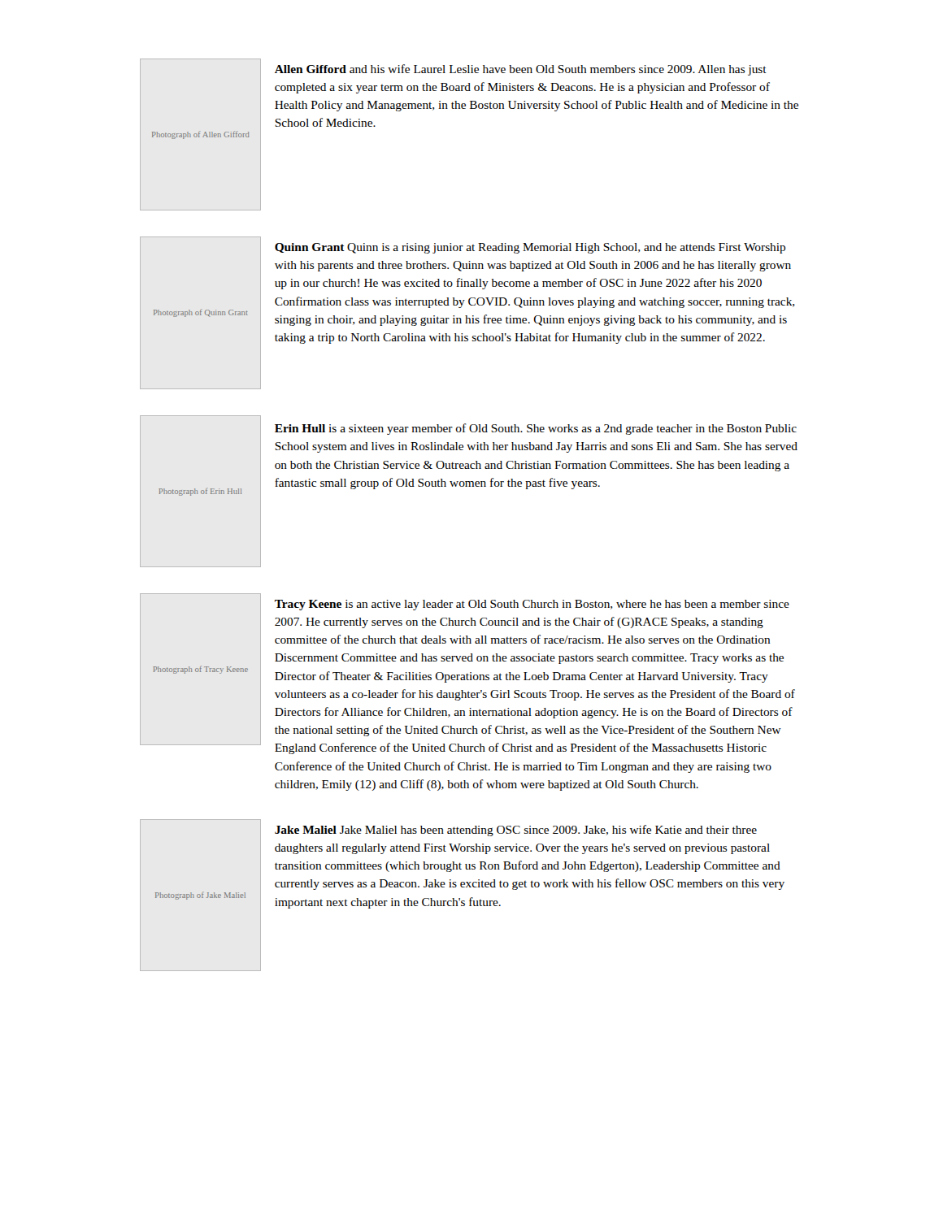Photograph of Allen Gifford
Allen Gifford and his wife Laurel Leslie have been Old South members since 2009. Allen has just completed a six year term on the Board of Ministers & Deacons. He is a physician and Professor of Health Policy and Management, in the Boston University School of Public Health and of Medicine in the School of Medicine.
Photograph of Quinn Grant
Quinn Grant Quinn is a rising junior at Reading Memorial High School, and he attends First Worship with his parents and three brothers. Quinn was baptized at Old South in 2006 and he has literally grown up in our church! He was excited to finally become a member of OSC in June 2022 after his 2020 Confirmation class was interrupted by COVID. Quinn loves playing and watching soccer, running track, singing in choir, and playing guitar in his free time. Quinn enjoys giving back to his community, and is taking a trip to North Carolina with his school's Habitat for Humanity club in the summer of 2022.
Photograph of Erin Hull
Erin Hull is a sixteen year member of Old South. She works as a 2nd grade teacher in the Boston Public School system and lives in Roslindale with her husband Jay Harris and sons Eli and Sam. She has served on both the Christian Service & Outreach and Christian Formation Committees. She has been leading a fantastic small group of Old South women for the past five years.
Photograph of Tracy Keene
Tracy Keene is an active lay leader at Old South Church in Boston, where he has been a member since 2007. He currently serves on the Church Council and is the Chair of (G)RACE Speaks, a standing committee of the church that deals with all matters of race/racism. He also serves on the Ordination Discernment Committee and has served on the associate pastors search committee. Tracy works as the Director of Theater & Facilities Operations at the Loeb Drama Center at Harvard University. Tracy volunteers as a co-leader for his daughter's Girl Scouts Troop. He serves as the President of the Board of Directors for Alliance for Children, an international adoption agency. He is on the Board of Directors of the national setting of the United Church of Christ, as well as the Vice-President of the Southern New England Conference of the United Church of Christ and as President of the Massachusetts Historic Conference of the United Church of Christ. He is married to Tim Longman and they are raising two children, Emily (12) and Cliff (8), both of whom were baptized at Old South Church.
Photograph of Jake Maliel
Jake Maliel Jake Maliel has been attending OSC since 2009. Jake, his wife Katie and their three daughters all regularly attend First Worship service. Over the years he's served on previous pastoral transition committees (which brought us Ron Buford and John Edgerton), Leadership Committee and currently serves as a Deacon. Jake is excited to get to work with his fellow OSC members on this very important next chapter in the Church's future.